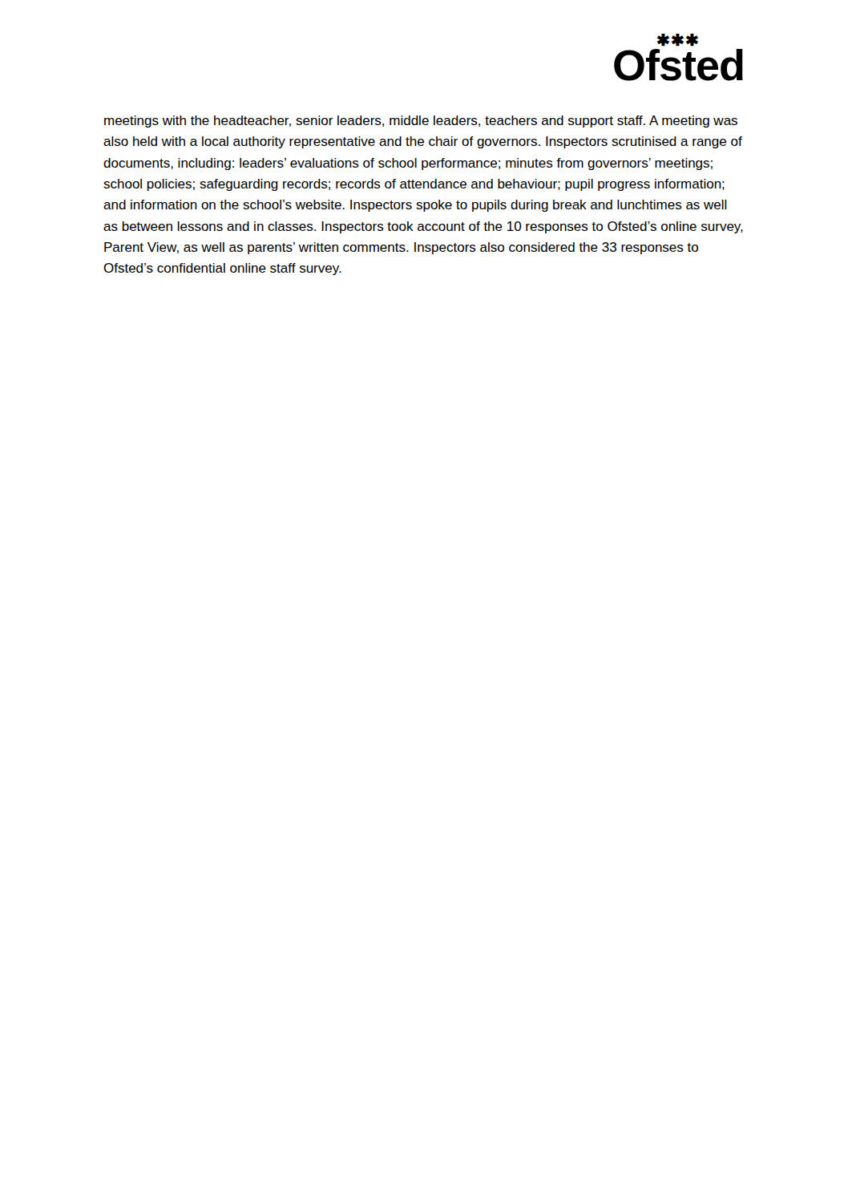✱✱✱ Ofsted
meetings with the headteacher, senior leaders, middle leaders, teachers and support staff. A meeting was also held with a local authority representative and the chair of governors. Inspectors scrutinised a range of documents, including: leaders’ evaluations of school performance; minutes from governors’ meetings; school policies; safeguarding records; records of attendance and behaviour; pupil progress information; and information on the school’s website. Inspectors spoke to pupils during break and lunchtimes as well as between lessons and in classes. Inspectors took account of the 10 responses to Ofsted’s online survey, Parent View, as well as parents’ written comments. Inspectors also considered the 33 responses to Ofsted’s confidential online staff survey.